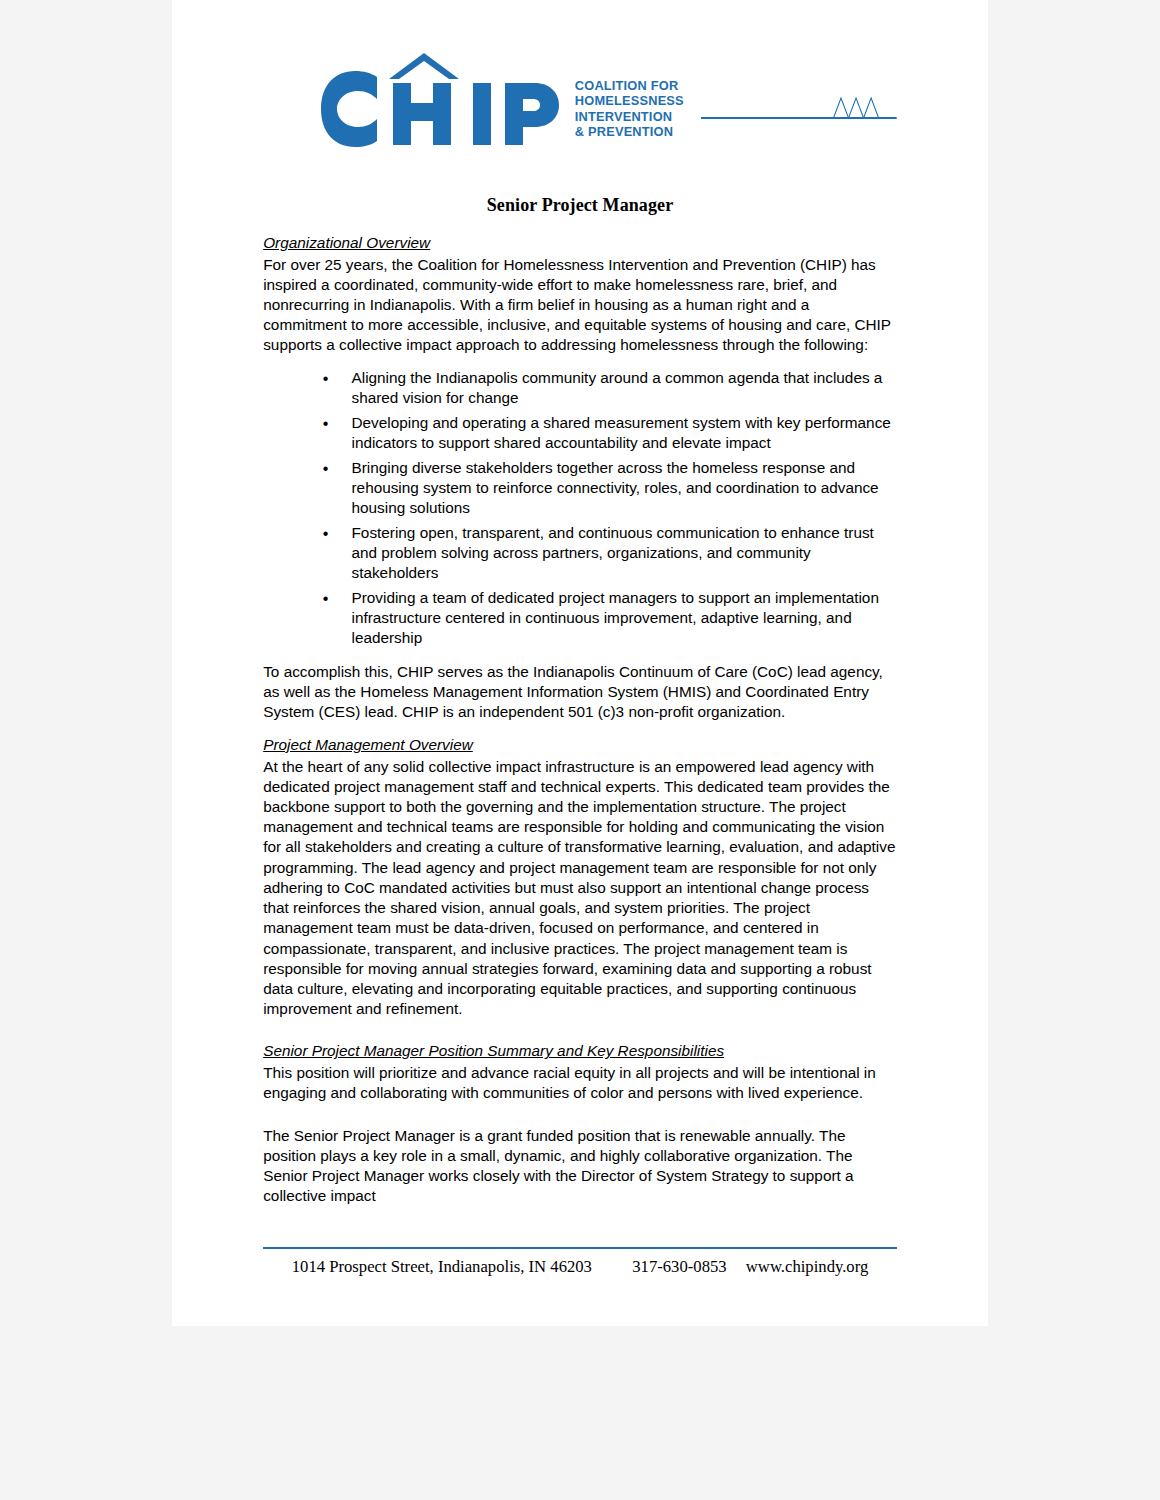Coalition for
Homelessness
Intervention
& Prevention
Senior Project Manager
Organizational Overview
For over 25 years, the Coalition for Homelessness Intervention and Prevention (CHIP) has inspired a coordinated, community-wide effort to make homelessness rare, brief, and nonrecurring in Indianapolis. With a firm belief in housing as a human right and a commitment to more accessible, inclusive, and equitable systems of housing and care, CHIP supports a collective impact approach to addressing homelessness through the following:
Aligning the Indianapolis community around a common agenda that includes a shared vision for change
Developing and operating a shared measurement system with key performance indicators to support shared accountability and elevate impact
Bringing diverse stakeholders together across the homeless response and rehousing system to reinforce connectivity, roles, and coordination to advance housing solutions
Fostering open, transparent, and continuous communication to enhance trust and problem solving across partners, organizations, and community stakeholders
Providing a team of dedicated project managers to support an implementation infrastructure centered in continuous improvement, adaptive learning, and leadership
To accomplish this, CHIP serves as the Indianapolis Continuum of Care (CoC) lead agency, as well as the Homeless Management Information System (HMIS) and Coordinated Entry System (CES) lead. CHIP is an independent 501 (c)3 non-profit organization.
Project Management Overview
At the heart of any solid collective impact infrastructure is an empowered lead agency with dedicated project management staff and technical experts. This dedicated team provides the backbone support to both the governing and the implementation structure. The project management and technical teams are responsible for holding and communicating the vision for all stakeholders and creating a culture of transformative learning, evaluation, and adaptive programming. The lead agency and project management team are responsible for not only adhering to CoC mandated activities but must also support an intentional change process that reinforces the shared vision, annual goals, and system priorities. The project management team must be data-driven, focused on performance, and centered in compassionate, transparent, and inclusive practices. The project management team is responsible for moving annual strategies forward, examining data and supporting a robust data culture, elevating and incorporating equitable practices, and supporting continuous improvement and refinement.
Senior Project Manager Position Summary and Key Responsibilities
This position will prioritize and advance racial equity in all projects and will be intentional in engaging and collaborating with communities of color and persons with lived experience.
The Senior Project Manager is a grant funded position that is renewable annually. The position plays a key role in a small, dynamic, and highly collaborative organization. The Senior Project Manager works closely with the Director of System Strategy to support a collective impact
1014 Prospect Street, Indianapolis, IN 46203 317-630-0853 www.chipindy.org